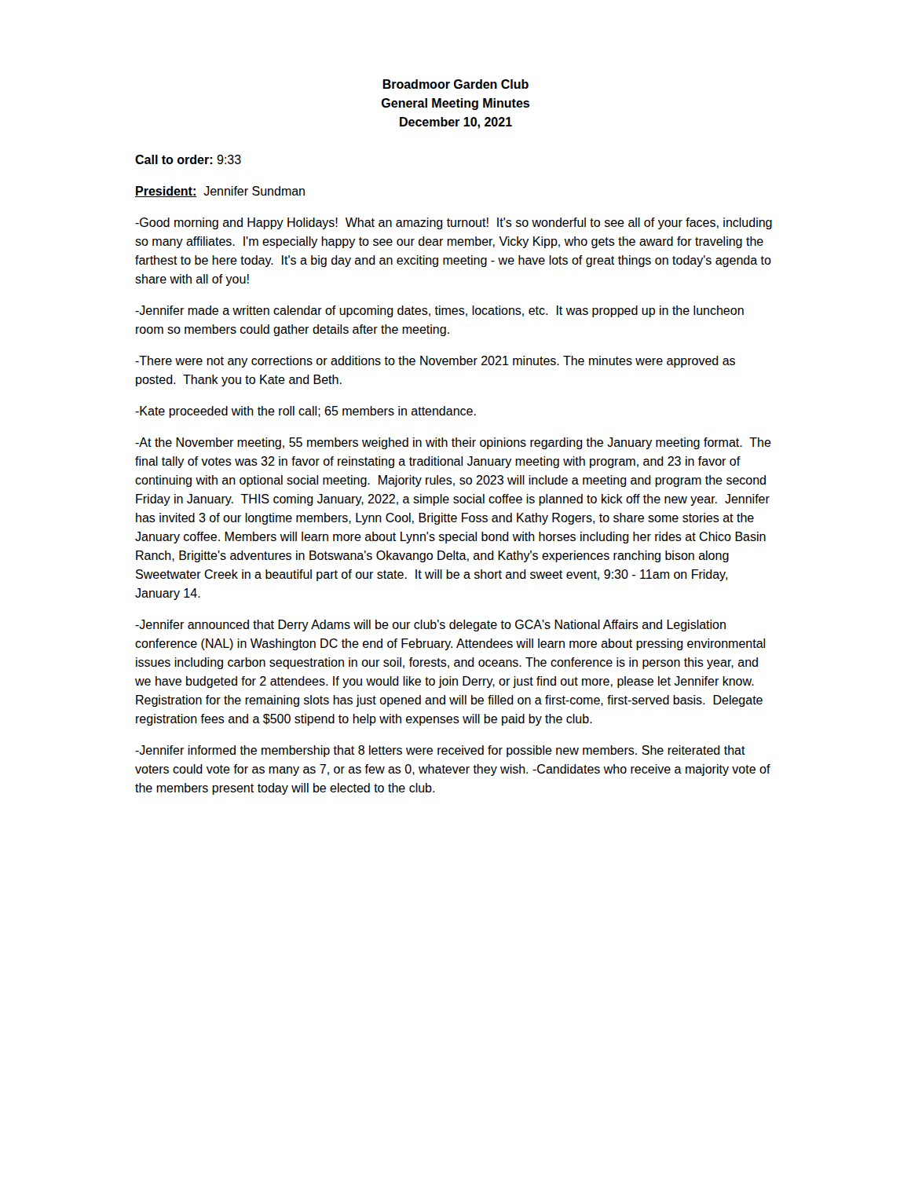Broadmoor Garden Club
General Meeting Minutes
December 10, 2021
Call to order: 9:33
President: Jennifer Sundman
-Good morning and Happy Holidays! What an amazing turnout! It's so wonderful to see all of your faces, including so many affiliates. I'm especially happy to see our dear member, Vicky Kipp, who gets the award for traveling the farthest to be here today. It's a big day and an exciting meeting - we have lots of great things on today's agenda to share with all of you!
-Jennifer made a written calendar of upcoming dates, times, locations, etc. It was propped up in the luncheon room so members could gather details after the meeting.
-There were not any corrections or additions to the November 2021 minutes. The minutes were approved as posted. Thank you to Kate and Beth.
-Kate proceeded with the roll call; 65 members in attendance.
-At the November meeting, 55 members weighed in with their opinions regarding the January meeting format. The final tally of votes was 32 in favor of reinstating a traditional January meeting with program, and 23 in favor of continuing with an optional social meeting. Majority rules, so 2023 will include a meeting and program the second Friday in January. THIS coming January, 2022, a simple social coffee is planned to kick off the new year. Jennifer has invited 3 of our longtime members, Lynn Cool, Brigitte Foss and Kathy Rogers, to share some stories at the January coffee. Members will learn more about Lynn's special bond with horses including her rides at Chico Basin Ranch, Brigitte's adventures in Botswana's Okavango Delta, and Kathy's experiences ranching bison along Sweetwater Creek in a beautiful part of our state. It will be a short and sweet event, 9:30 - 11am on Friday, January 14.
-Jennifer announced that Derry Adams will be our club's delegate to GCA's National Affairs and Legislation conference (NAL) in Washington DC the end of February. Attendees will learn more about pressing environmental issues including carbon sequestration in our soil, forests, and oceans. The conference is in person this year, and we have budgeted for 2 attendees. If you would like to join Derry, or just find out more, please let Jennifer know. Registration for the remaining slots has just opened and will be filled on a first-come, first-served basis. Delegate registration fees and a $500 stipend to help with expenses will be paid by the club.
-Jennifer informed the membership that 8 letters were received for possible new members. She reiterated that voters could vote for as many as 7, or as few as 0, whatever they wish. -Candidates who receive a majority vote of the members present today will be elected to the club.